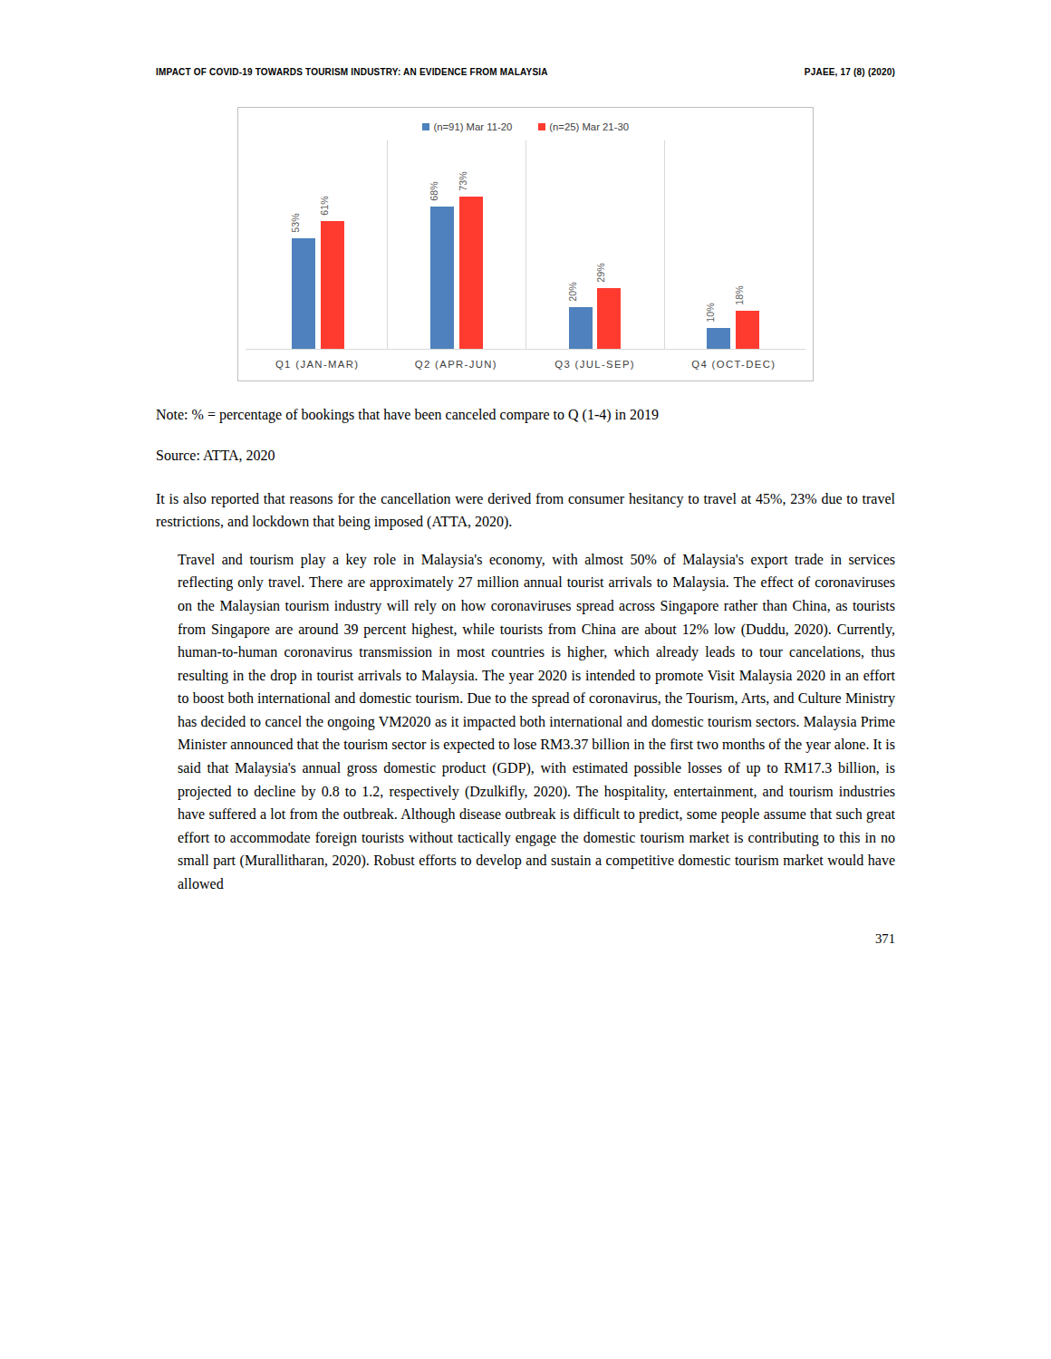Impact of Covid-19 Towards Tourism Industry: An Evidence from Malaysia
PJAEE, 17 (8) (2020)
(n=91) Mar 11-20
(n=25) Mar 21-30
53%
61%
68%
73%
20%
29%
10%
18%
Q1 (JAN-MAR) Q2 (APR-JUN) Q3 (JUL-SEP) Q4 (OCT-DEC)
Note: % = percentage of bookings that have been canceled compare to Q (1-4) in 2019
Source: ATTA, 2020
It is also reported that reasons for the cancellation were derived from consumer hesitancy to travel at 45%, 23% due to travel restrictions, and lockdown that being imposed (ATTA, 2020).
Travel and tourism play a key role in Malaysia's economy, with almost 50% of Malaysia's export trade in services reflecting only travel. There are approximately 27 million annual tourist arrivals to Malaysia. The effect of coronaviruses on the Malaysian tourism industry will rely on how coronaviruses spread across Singapore rather than China, as tourists from Singapore are around 39 percent highest, while tourists from China are about 12% low (Duddu, 2020). Currently, human-to-human coronavirus transmission in most countries is higher, which already leads to tour cancelations, thus resulting in the drop in tourist arrivals to Malaysia. The year 2020 is intended to promote Visit Malaysia 2020 in an effort to boost both international and domestic tourism. Due to the spread of coronavirus, the Tourism, Arts, and Culture Ministry has decided to cancel the ongoing VM2020 as it impacted both international and domestic tourism sectors. Malaysia Prime Minister announced that the tourism sector is expected to lose RM3.37 billion in the first two months of the year alone. It is said that Malaysia's annual gross domestic product (GDP), with estimated possible losses of up to RM17.3 billion, is projected to decline by 0.8 to 1.2, respectively (Dzulkifly, 2020). The hospitality, entertainment, and tourism industries have suffered a lot from the outbreak. Although disease outbreak is difficult to predict, some people assume that such great effort to accommodate foreign tourists without tactically engage the domestic tourism market is contributing to this in no small part (Murallitharan, 2020). Robust efforts to develop and sustain a competitive domestic tourism market would have allowed
371